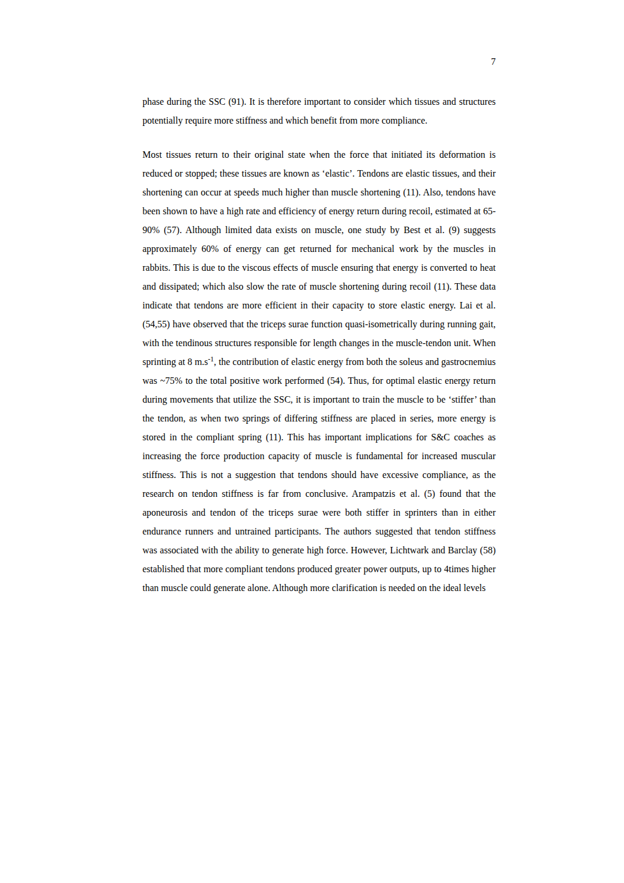7
phase during the SSC (91). It is therefore important to consider which tissues and structures potentially require more stiffness and which benefit from more compliance.
Most tissues return to their original state when the force that initiated its deformation is reduced or stopped; these tissues are known as ‘elastic’. Tendons are elastic tissues, and their shortening can occur at speeds much higher than muscle shortening (11). Also, tendons have been shown to have a high rate and efficiency of energy return during recoil, estimated at 65-90% (57). Although limited data exists on muscle, one study by Best et al. (9) suggests approximately 60% of energy can get returned for mechanical work by the muscles in rabbits. This is due to the viscous effects of muscle ensuring that energy is converted to heat and dissipated; which also slow the rate of muscle shortening during recoil (11). These data indicate that tendons are more efficient in their capacity to store elastic energy. Lai et al. (54,55) have observed that the triceps surae function quasi-isometrically during running gait, with the tendinous structures responsible for length changes in the muscle-tendon unit. When sprinting at 8 m.s-1, the contribution of elastic energy from both the soleus and gastrocnemius was ~75% to the total positive work performed (54). Thus, for optimal elastic energy return during movements that utilize the SSC, it is important to train the muscle to be ‘stiffer’ than the tendon, as when two springs of differing stiffness are placed in series, more energy is stored in the compliant spring (11). This has important implications for S&C coaches as increasing the force production capacity of muscle is fundamental for increased muscular stiffness. This is not a suggestion that tendons should have excessive compliance, as the research on tendon stiffness is far from conclusive. Arampatzis et al. (5) found that the aponeurosis and tendon of the triceps surae were both stiffer in sprinters than in either endurance runners and untrained participants. The authors suggested that tendon stiffness was associated with the ability to generate high force. However, Lichtwark and Barclay (58) established that more compliant tendons produced greater power outputs, up to 4times higher than muscle could generate alone. Although more clarification is needed on the ideal levels